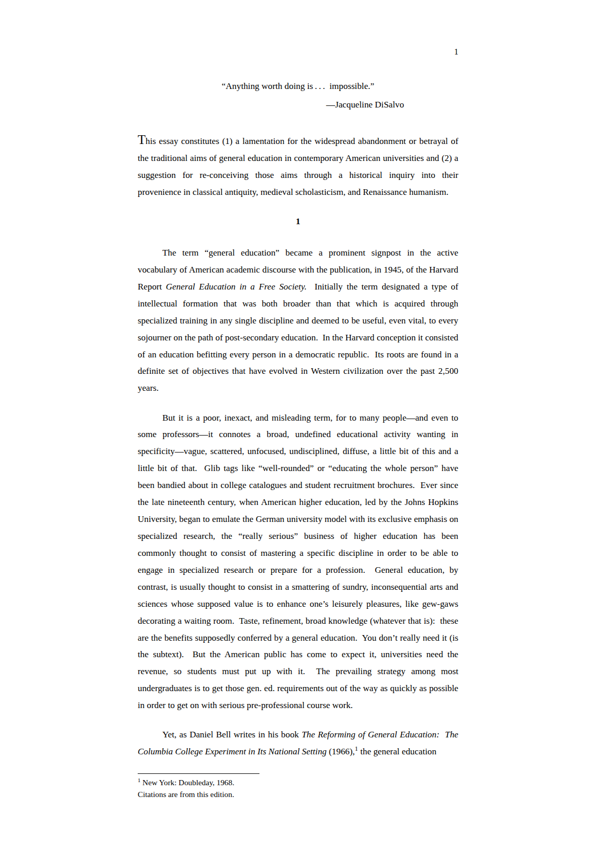1
“Anything worth doing is . . . impossible.”
—Jacqueline DiSalvo
This essay constitutes (1) a lamentation for the widespread abandonment or betrayal of the traditional aims of general education in contemporary American universities and (2) a suggestion for re-conceiving those aims through a historical inquiry into their provenience in classical antiquity, medieval scholasticism, and Renaissance humanism.
1
The term “general education” became a prominent signpost in the active vocabulary of American academic discourse with the publication, in 1945, of the Harvard Report General Education in a Free Society. Initially the term designated a type of intellectual formation that was both broader than that which is acquired through specialized training in any single discipline and deemed to be useful, even vital, to every sojourner on the path of post-secondary education. In the Harvard conception it consisted of an education befitting every person in a democratic republic. Its roots are found in a definite set of objectives that have evolved in Western civilization over the past 2,500 years.
But it is a poor, inexact, and misleading term, for to many people—and even to some professors—it connotes a broad, undefined educational activity wanting in specificity—vague, scattered, unfocused, undisciplined, diffuse, a little bit of this and a little bit of that. Glib tags like “well-rounded” or “educating the whole person” have been bandied about in college catalogues and student recruitment brochures. Ever since the late nineteenth century, when American higher education, led by the Johns Hopkins University, began to emulate the German university model with its exclusive emphasis on specialized research, the “really serious” business of higher education has been commonly thought to consist of mastering a specific discipline in order to be able to engage in specialized research or prepare for a profession. General education, by contrast, is usually thought to consist in a smattering of sundry, inconsequential arts and sciences whose supposed value is to enhance one’s leisurely pleasures, like gew-gaws decorating a waiting room. Taste, refinement, broad knowledge (whatever that is): these are the benefits supposedly conferred by a general education. You don’t really need it (is the subtext). But the American public has come to expect it, universities need the revenue, so students must put up with it. The prevailing strategy among most undergraduates is to get those gen. ed. requirements out of the way as quickly as possible in order to get on with serious pre-professional course work.
Yet, as Daniel Bell writes in his book The Reforming of General Education: The Columbia College Experiment in Its National Setting (1966),1 the general education
1 New York: Doubleday, 1968. Citations are from this edition.